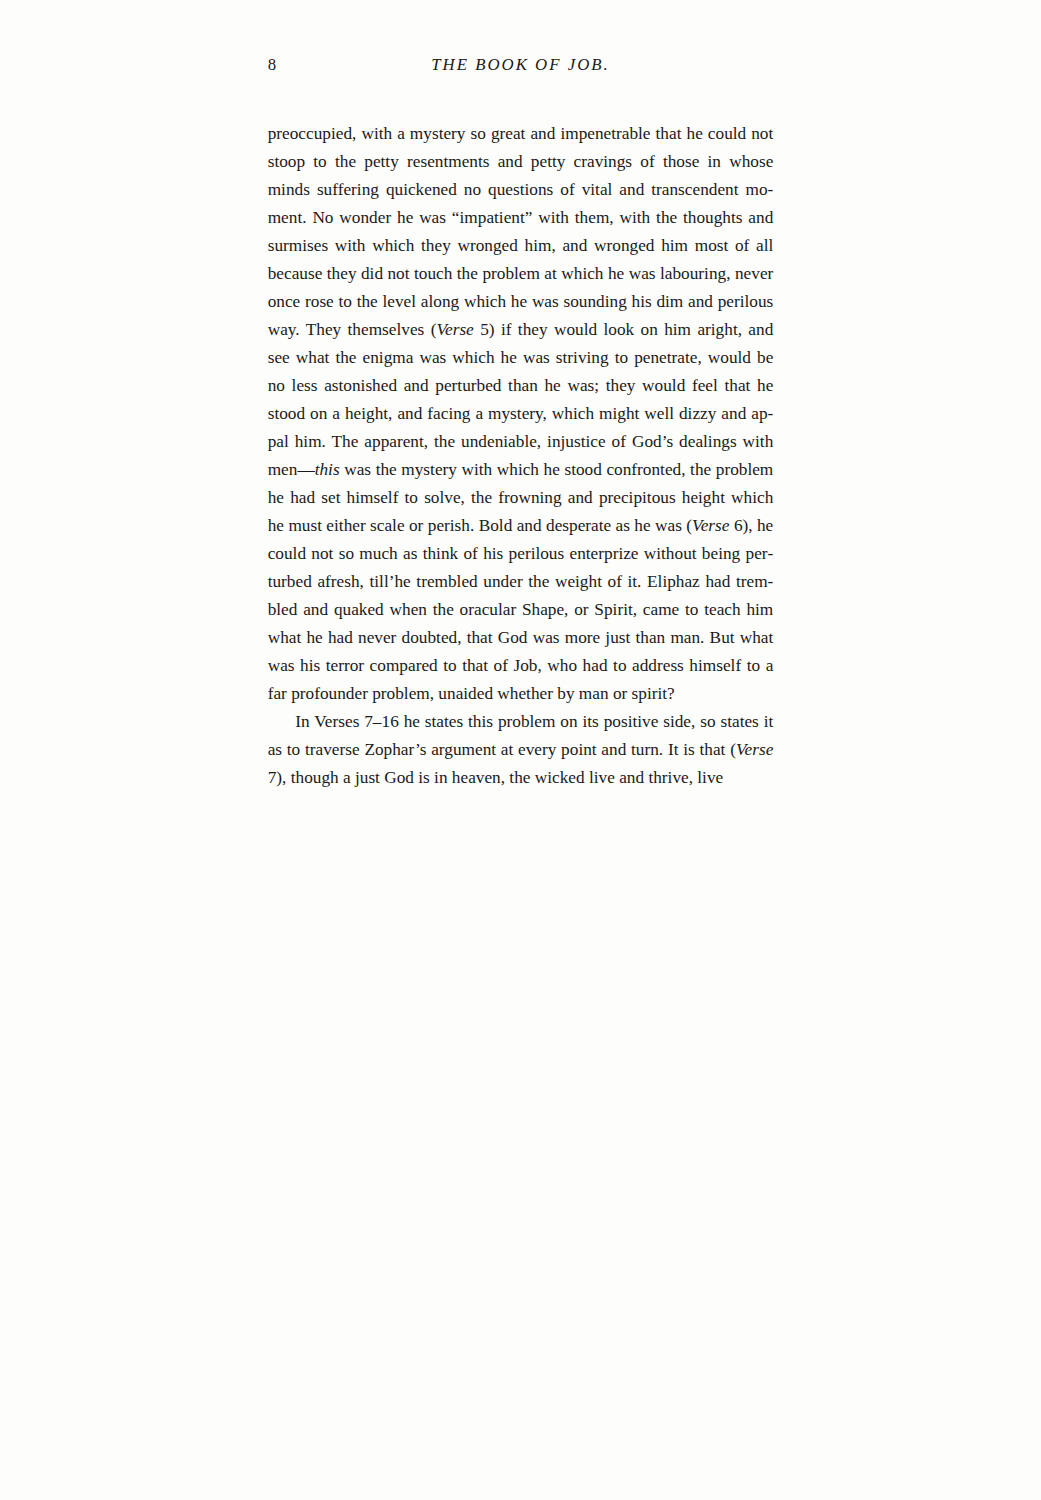8 The Book of Job.
preoccupied, with a mystery so great and impenetrable that he could not stoop to the petty resentments and petty cravings of those in whose minds suffering quickened no questions of vital and transcendent moment. No wonder he was “impatient” with them, with the thoughts and surmises with which they wronged him, and wronged him most of all because they did not touch the problem at which he was labouring, never once rose to the level along which he was sounding his dim and perilous way. They themselves (Verse 5) if they would look on him aright, and see what the enigma was which he was striving to penetrate, would be no less astonished and perturbed than he was; they would feel that he stood on a height, and facing a mystery, which might well dizzy and appal him. The apparent, the undeniable, injustice of God’s dealings with men—this was the mystery with which he stood confronted, the problem he had set himself to solve, the frowning and precipitous height which he must either scale or perish. Bold and desperate as he was (Verse 6), he could not so much as think of his perilous enterprize without being perturbed afresh, till’he trembled under the weight of it. Eliphaz had trembled and quaked when the oracular Shape, or Spirit, came to teach him what he had never doubted, that God was more just than man. But what was his terror compared to that of Job, who had to address himself to a far profounder problem, unaided whether by man or spirit?
In Verses 7–16 he states this problem on its positive side, so states it as to traverse Zophar’s argument at every point and turn. It is that (Verse 7), though a just God is in heaven, the wicked live and thrive, live